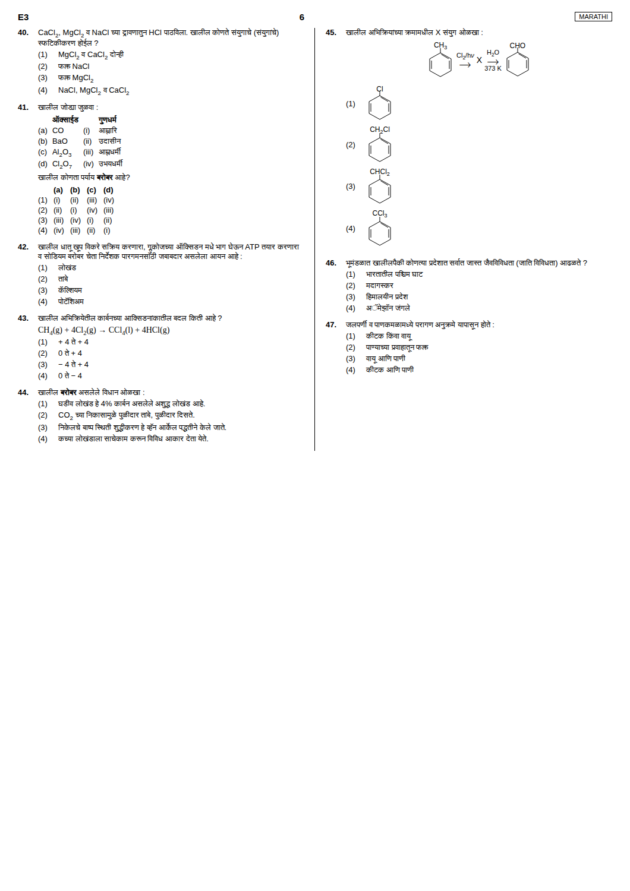E3
6
MARATHI
40.
CaCl2, MgCl2 व NaCl च्या द्रावणातुन HCl पाठविला. खालील कोणते संयुगाचे (संयुगांचे) स्फटिकीकरण होईल ?
(1)
MgCl2 व CaCl2 दोन्ही
(2)
फक्त NaCl
(3)
फक्त MgCl2
(4)
NaCl, MgCl2 व CaCl2
41.
खालील जोड्या जुळवा :
| | ऑक्साईड | | गुणधर्म |
| --- | --- | --- | --- |
| (a) | CO | (i) | आम्लारि |
| (b) | BaO | (ii) | उदासीन |
| (c) | Al 2 O 3 | (iii) | आम्लधर्मी |
| (d) | Cl 2 O 7 | (iv) | उभयधर्मी |
खालील कोणता पर्याय बरोबर आहे?
| | (a) | (b) | (c) | (d) |
| --- | --- | --- | --- | --- |
| (1) | (i) | (ii) | (iii) | (iv) |
| (2) | (ii) | (i) | (iv) | (iii) |
| (3) | (iii) | (iv) | (i) | (ii) |
| (4) | (iv) | (iii) | (ii) | (i) |
42.
खालील धातू खूप विकरे सक्रिय करणारा, ग्लुकोजच्या ऑक्सिडन मधे भाग घेऊन ATP तयार करणारा व सोडियम बरोबर चेता निर्देशक पारगमनसाठी जबाबदार असलेला आयन आहे :
(1)
लोखंड
(2)
तांबे
(3)
कॅल्शियम
(4)
पोटॅशिअम
43.
खालील अभिक्रियेतील कार्बनच्या आक्सिडनांकातील बदल किती आहे ?
CH4(g) + 4Cl2(g) → CCl4(l) + 4HCl(g)
(1)
+ 4 ते + 4
(2)
0 ते + 4
(3)
− 4 ते + 4
(4)
0 ते − 4
44.
खालील बरोबर असलेले विधान ओळखा :
(1)
घडीव लोखंड हे 4% कार्बन असलेले अशुद्ध लोखंड आहे.
(2)
CO2 च्या निकासामुळे पुळीदार तांबे, पुळीदार दिसते.
(3)
निकेलचे बाष्प स्थिती शुद्धीकरण हे व्हॅन आर्केल पद्धतीने केले जाते.
(4)
कच्या लोखंडाला साचेकाम करून विविध आकार देता येते.
45.
खालील अभिक्रियांच्या क्रमामधील X संयुग ओळखा :
CH3
Cl2/hν
⟶
X
H2O
⟶
373 K
CHO
(1)
Cl
(2)
CH2Cl
(3)
CHCl2
(4)
CCl3
46.
भूमंडळात खालीलपैकी कोणत्या प्रदेशात सर्वात जास्त जैवविविधता (जाति विविधता) आढळते ?
(1)
भारतातील पश्चिम घाट
(2)
मदागस्कर
(3)
हिमालयीन प्रदेश
(4)
अॅमेझॉन जंगले
47.
जलपर्णी व पाणकमळामध्ये परागण अनुक्रमे यापासून होते :
(1)
कीटक किंवा वायू
(2)
पाण्याच्या प्रवाहातून फक्त
(3)
वायू आणि पाणी
(4)
कीटक आणि पाणी